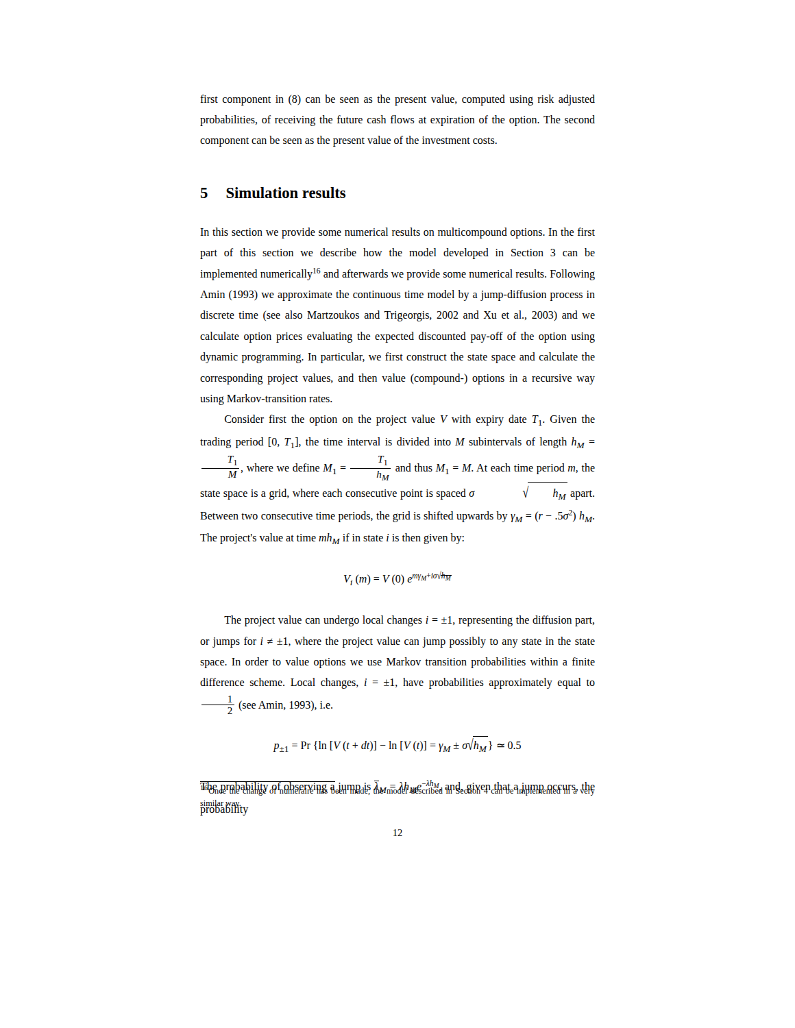first component in (8) can be seen as the present value, computed using risk adjusted probabilities, of receiving the future cash flows at expiration of the option. The second component can be seen as the present value of the investment costs.
5 Simulation results
In this section we provide some numerical results on multicompound options. In the first part of this section we describe how the model developed in Section 3 can be implemented numerically16 and afterwards we provide some numerical results. Following Amin (1993) we approximate the continuous time model by a jump-diffusion process in discrete time (see also Martzoukos and Trigeorgis, 2002 and Xu et al., 2003) and we calculate option prices evaluating the expected discounted pay-off of the option using dynamic programming. In particular, we first construct the state space and calculate the corresponding project values, and then value (compound-) options in a recursive way using Markov-transition rates.
Consider first the option on the project value V with expiry date T1. Given the trading period [0, T1], the time interval is divided into M subintervals of length hM = T1 M, where we define M1 = T1 hM and thus M1 = M. At each time period m, the state space is a grid, where each consecutive point is spaced σ√hM apart. Between two consecutive time periods, the grid is shifted upwards by γM = (r − .5σ2) hM. The project's value at time mhM if in state i is then given by:
Vi (m) = V (0) emγM+iσ√hM
The project value can undergo local changes i = ±1, representing the diffusion part, or jumps for i ≠ ±1, where the project value can jump possibly to any state in the state space. In order to value options we use Markov transition probabilities within a finite difference scheme. Local changes, i = ±1, have probabilities approximately equal to 12 (see Amin, 1993), i.e.
p±1 = Pr {ln [V (t + dt)] − ln [V (t)] = γM ± σ√hM} ≃ 0.5
The probability of observing a jump is λM = λhMe−λhM, and, given that a jump occurs, the probability
16Once the change of numeraire has been made, the model described in Section 4 can be implemented in a very similar way.
12